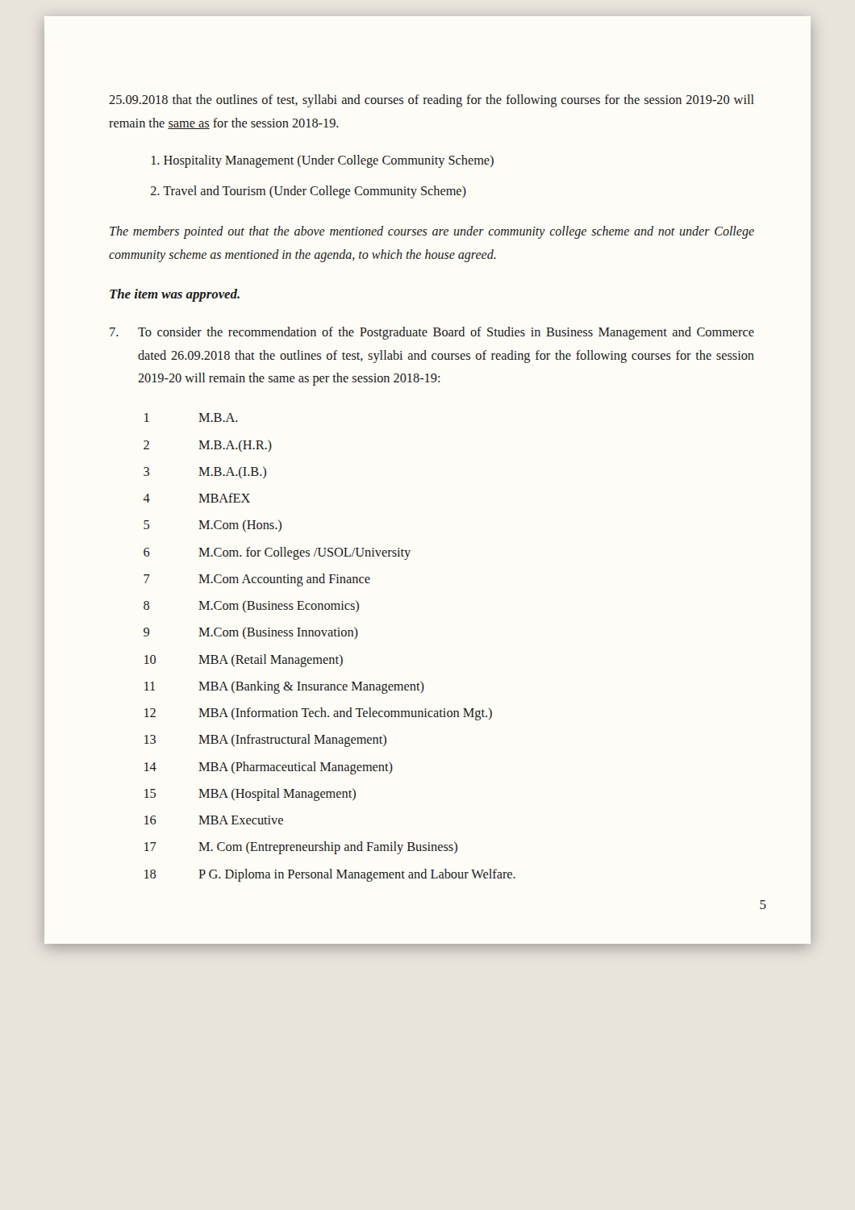25.09.2018 that the outlines of test, syllabi and courses of reading for the following courses for the session 2019-20 will remain the same as for the session 2018-19.
1. Hospitality Management (Under College Community Scheme)
2. Travel and Tourism (Under College Community Scheme)
The members pointed out that the above mentioned courses are under community college scheme and not under College community scheme as mentioned in the agenda, to which the house agreed.
The item was approved.
7. To consider the recommendation of the Postgraduate Board of Studies in Business Management and Commerce dated 26.09.2018 that the outlines of test, syllabi and courses of reading for the following courses for the session 2019-20 will remain the same as per the session 2018-19:
| 1 | M.B.A. |
| 2 | M.B.A.(H.R.) |
| 3 | M.B.A.(I.B.) |
| 4 | MBAfEX |
| 5 | M.Com (Hons.) |
| 6 | M.Com. for Colleges /USOL/University |
| 7 | M.Com Accounting and Finance |
| 8 | M.Com (Business Economics) |
| 9 | M.Com (Business Innovation) |
| 10 | MBA (Retail Management) |
| 11 | MBA (Banking & Insurance Management) |
| 12 | MBA (Information Tech. and Telecommunication Mgt.) |
| 13 | MBA (Infrastructural Management) |
| 14 | MBA (Pharmaceutical Management) |
| 15 | MBA (Hospital Management) |
| 16 | MBA Executive |
| 17 | M. Com (Entrepreneurship and Family Business) |
| 18 | P G. Diploma in Personal Management and Labour Welfare. |
5